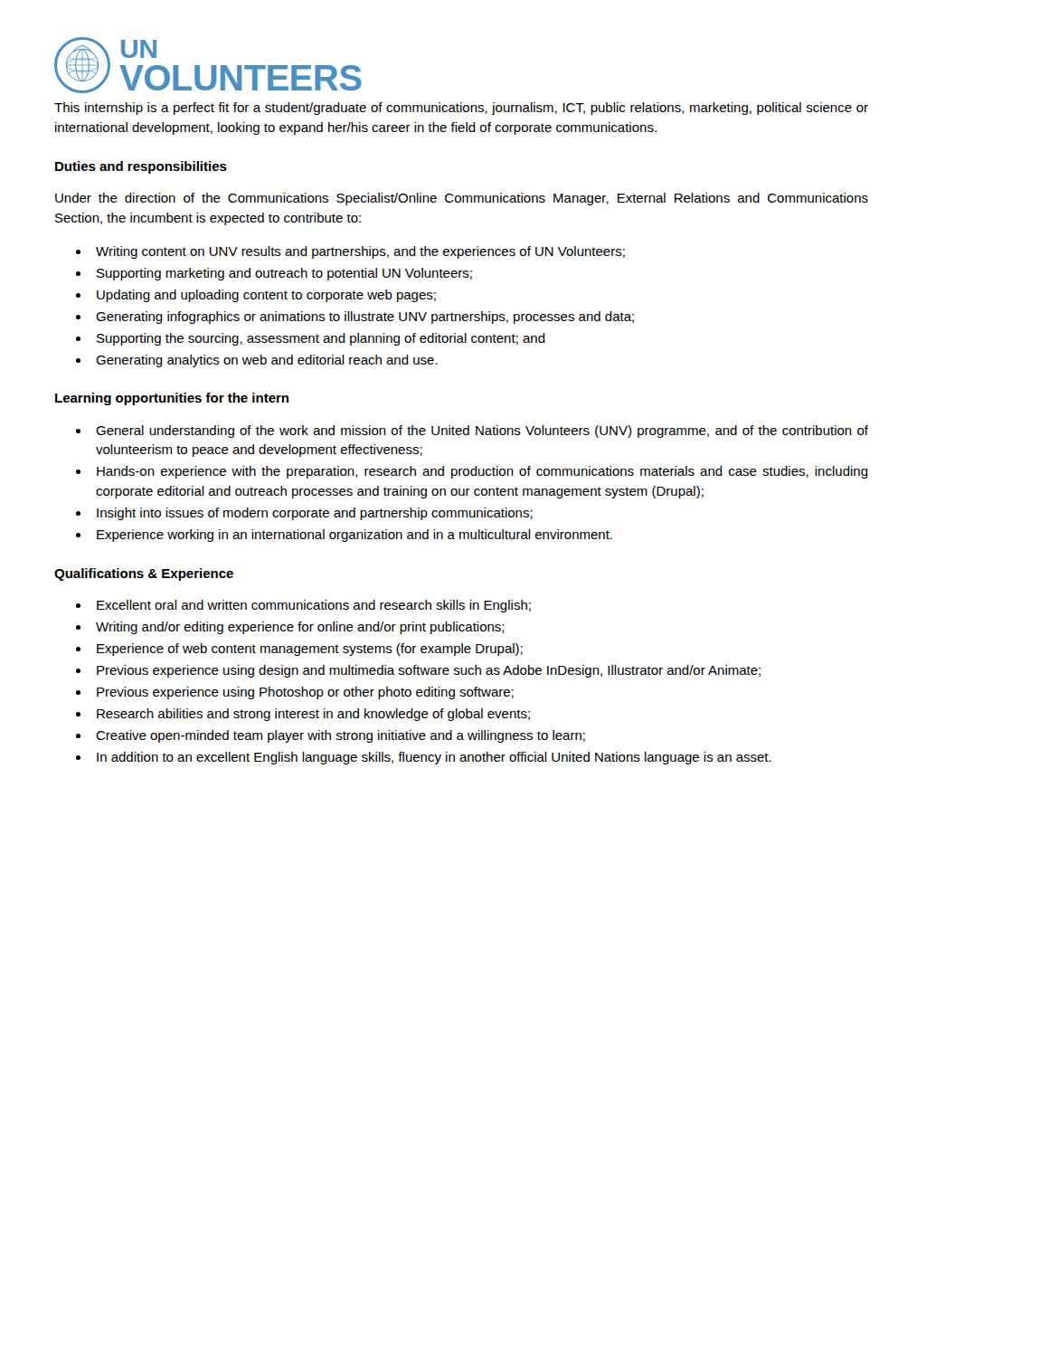UN VOLUNTEERS
This internship is a perfect fit for a student/graduate of communications, journalism, ICT, public relations, marketing, political science or international development, looking to expand her/his career in the field of corporate communications.
Duties and responsibilities
Under the direction of the Communications Specialist/Online Communications Manager, External Relations and Communications Section, the incumbent is expected to contribute to:
Writing content on UNV results and partnerships, and the experiences of UN Volunteers;
Supporting marketing and outreach to potential UN Volunteers;
Updating and uploading content to corporate web pages;
Generating infographics or animations to illustrate UNV partnerships, processes and data;
Supporting the sourcing, assessment and planning of editorial content; and
Generating analytics on web and editorial reach and use.
Learning opportunities for the intern
General understanding of the work and mission of the United Nations Volunteers (UNV) programme, and of the contribution of volunteerism to peace and development effectiveness;
Hands-on experience with the preparation, research and production of communications materials and case studies, including corporate editorial and outreach processes and training on our content management system (Drupal);
Insight into issues of modern corporate and partnership communications;
Experience working in an international organization and in a multicultural environment.
Qualifications & Experience
Excellent oral and written communications and research skills in English;
Writing and/or editing experience for online and/or print publications;
Experience of web content management systems (for example Drupal);
Previous experience using design and multimedia software such as Adobe InDesign, Illustrator and/or Animate;
Previous experience using Photoshop or other photo editing software;
Research abilities and strong interest in and knowledge of global events;
Creative open-minded team player with strong initiative and a willingness to learn;
In addition to an excellent English language skills, fluency in another official United Nations language is an asset.